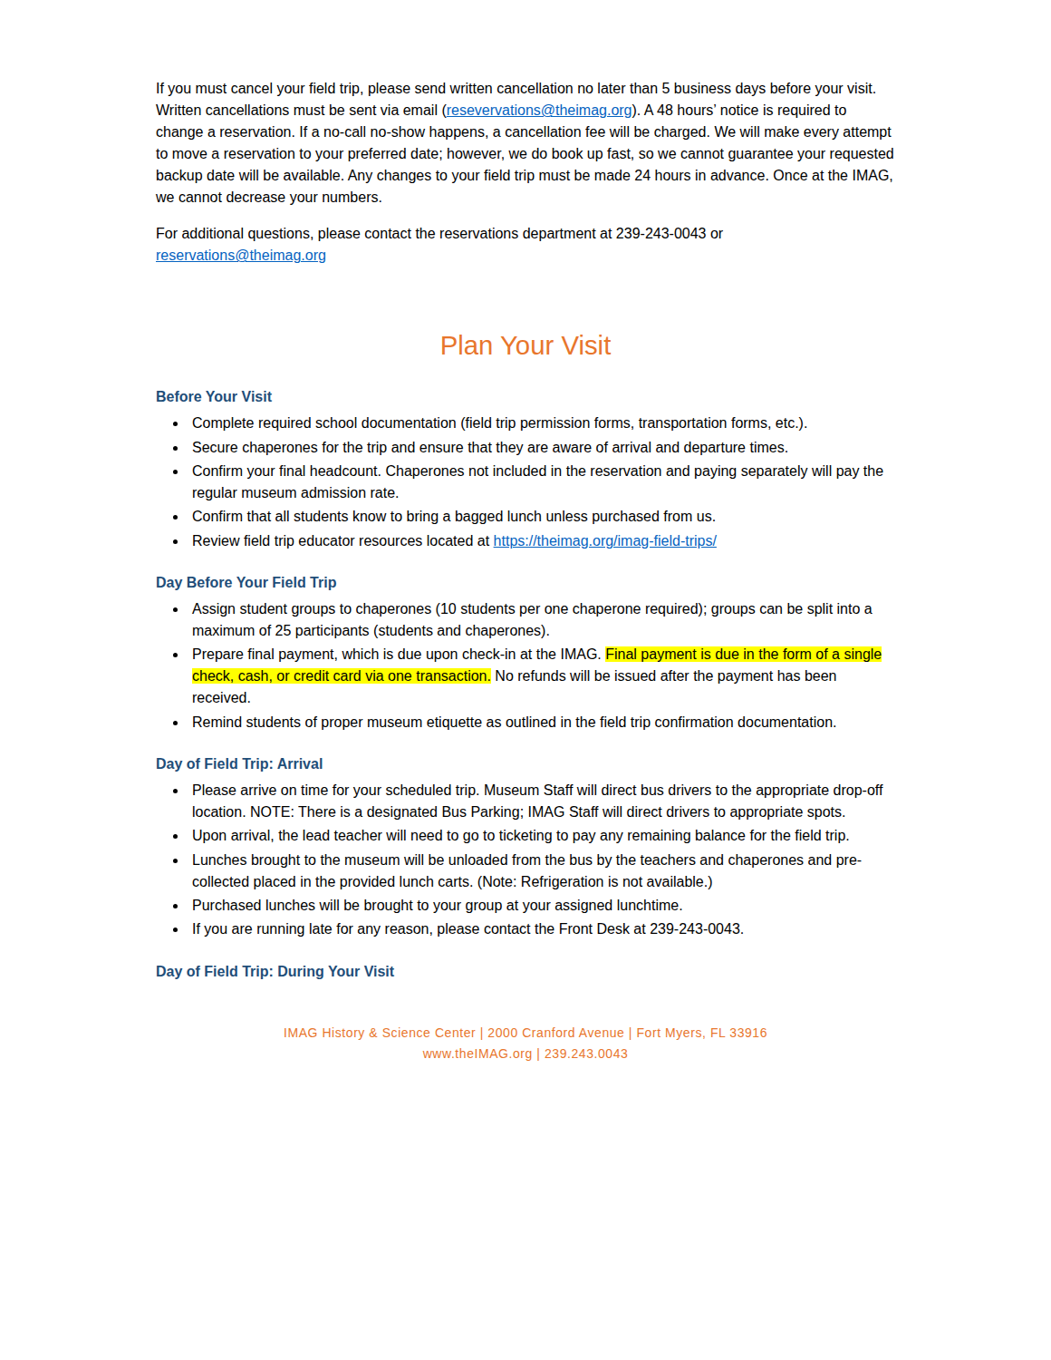If you must cancel your field trip, please send written cancellation no later than 5 business days before your visit. Written cancellations must be sent via email (resevervations@theimag.org). A 48 hours’ notice is required to change a reservation. If a no-call no-show happens, a cancellation fee will be charged. We will make every attempt to move a reservation to your preferred date; however, we do book up fast, so we cannot guarantee your requested backup date will be available. Any changes to your field trip must be made 24 hours in advance. Once at the IMAG, we cannot decrease your numbers.
For additional questions, please contact the reservations department at 239-243-0043 or reservations@theimag.org
Plan Your Visit
Before Your Visit
Complete required school documentation (field trip permission forms, transportation forms, etc.).
Secure chaperones for the trip and ensure that they are aware of arrival and departure times.
Confirm your final headcount. Chaperones not included in the reservation and paying separately will pay the regular museum admission rate.
Confirm that all students know to bring a bagged lunch unless purchased from us.
Review field trip educator resources located at https://theimag.org/imag-field-trips/
Day Before Your Field Trip
Assign student groups to chaperones (10 students per one chaperone required); groups can be split into a maximum of 25 participants (students and chaperones).
Prepare final payment, which is due upon check-in at the IMAG. Final payment is due in the form of a single check, cash, or credit card via one transaction. No refunds will be issued after the payment has been received.
Remind students of proper museum etiquette as outlined in the field trip confirmation documentation.
Day of Field Trip: Arrival
Please arrive on time for your scheduled trip. Museum Staff will direct bus drivers to the appropriate drop-off location. NOTE: There is a designated Bus Parking; IMAG Staff will direct drivers to appropriate spots.
Upon arrival, the lead teacher will need to go to ticketing to pay any remaining balance for the field trip.
Lunches brought to the museum will be unloaded from the bus by the teachers and chaperones and pre-collected placed in the provided lunch carts. (Note: Refrigeration is not available.)
Purchased lunches will be brought to your group at your assigned lunchtime.
If you are running late for any reason, please contact the Front Desk at 239-243-0043.
Day of Field Trip: During Your Visit
IMAG History & Science Center | 2000 Cranford Avenue | Fort Myers, FL 33916 www.theIMAG.org | 239.243.0043